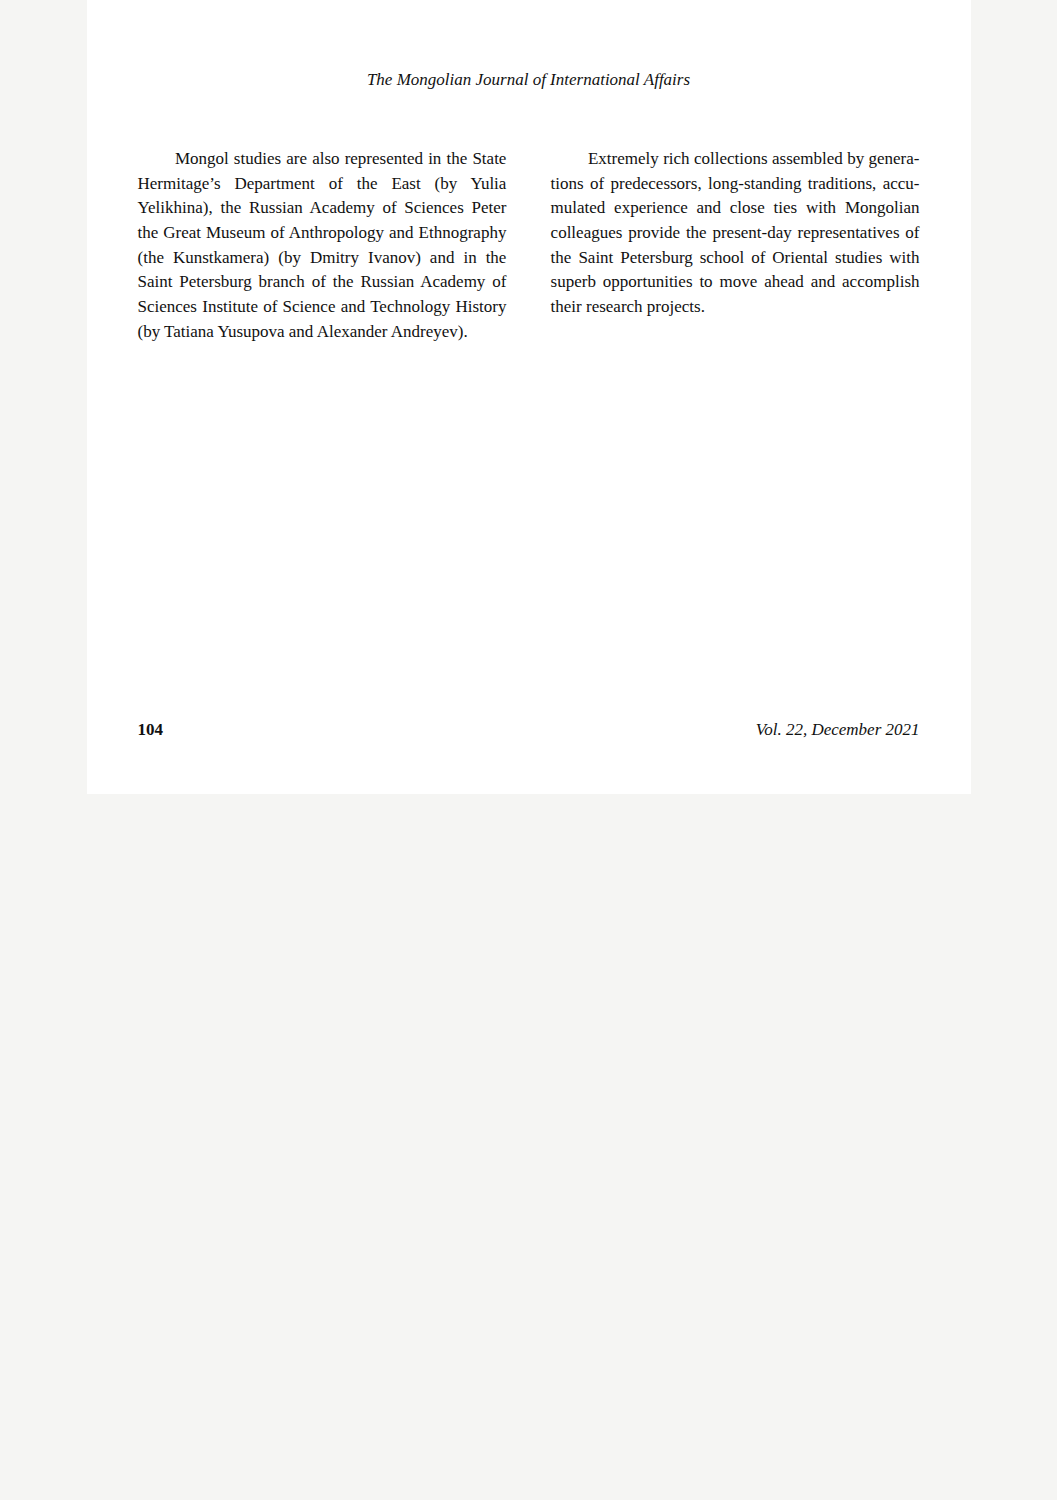The Mongolian Journal of International Affairs
Mongol studies are also represented in the State Hermitage’s Department of the East (by Yulia Yelikhina), the Russian Academy of Sciences Peter the Great Museum of Anthropology and Ethnography (the Kunstkamera) (by Dmitry Ivanov) and in the Saint Petersburg branch of the Russian Academy of Sciences Institute of Science and Technology History (by Tatiana Yusupova and Alexander Andreyev).
Extremely rich collections assembled by generations of predecessors, long-standing traditions, accumulated experience and close ties with Mongolian colleagues provide the present-day representatives of the Saint Petersburg school of Oriental studies with superb opportunities to move ahead and accomplish their research projects.
104 Vol. 22, December 2021